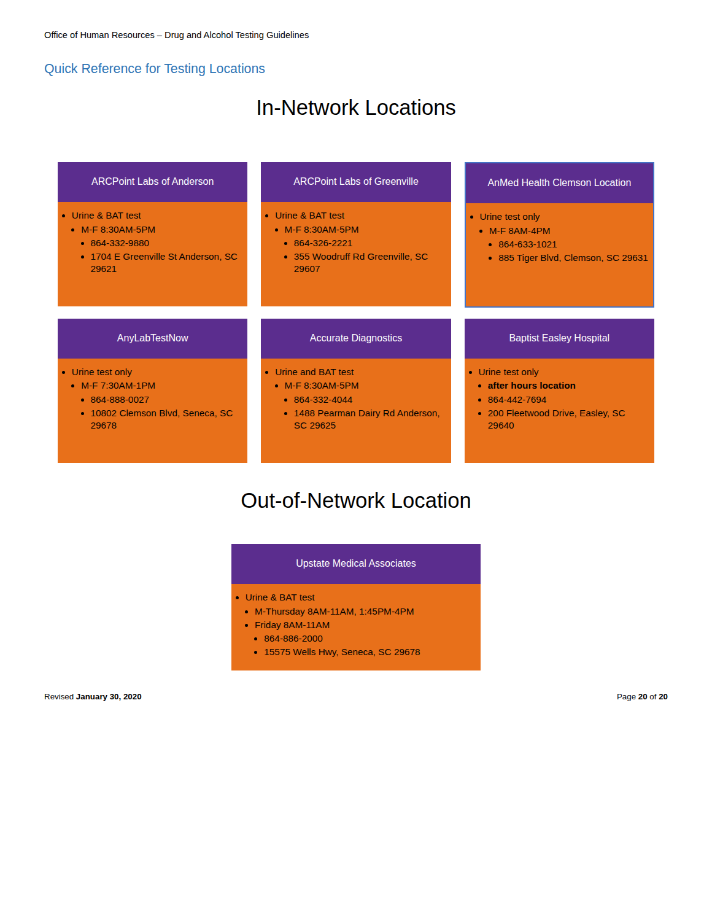Office of Human Resources – Drug and Alcohol Testing Guidelines
Quick Reference for Testing Locations
In-Network Locations
| ARCPoint Labs of Anderson Urine & BAT test M-F 8:30AM-5PM 864-332-9880 1704 E Greenville St Anderson, SC 29621 | ARCPoint Labs of Greenville Urine & BAT test M-F 8:30AM-5PM 864-326-2221 355 Woodruff Rd Greenville, SC 29607 | AnMed Health Clemson Location Urine test only M-F 8AM-4PM 864-633-1021 885 Tiger Blvd, Clemson, SC 29631 |
| AnyLabTestNow Urine test only M-F 7:30AM-1PM 864-888-0027 10802 Clemson Blvd, Seneca, SC 29678 | Accurate Diagnostics Urine and BAT test M-F 8:30AM-5PM 864-332-4044 1488 Pearman Dairy Rd Anderson, SC 29625 | Baptist Easley Hospital Urine test only after hours location 864-442-7694 200 Fleetwood Drive, Easley, SC 29640 |
Out-of-Network Location
Upstate Medical Associates
Urine & BAT test
M-Thursday 8AM-11AM, 1:45PM-4PM
Friday 8AM-11AM
864-886-2000
15575 Wells Hwy, Seneca, SC 29678
Revised January 30, 2020
Page 20 of 20